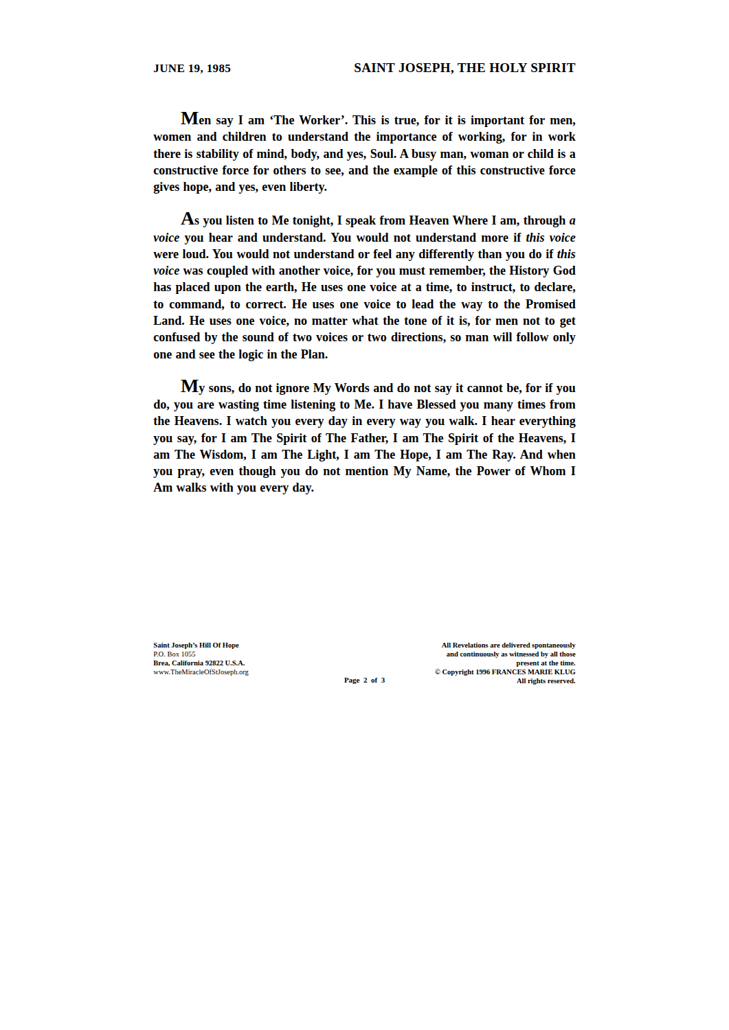JUNE 19, 1985
SAINT JOSEPH, THE HOLY SPIRIT
Men say I am ‘The Worker’. This is true, for it is important for men, women and children to understand the importance of working, for in work there is stability of mind, body, and yes, Soul. A busy man, woman or child is a constructive force for others to see, and the example of this constructive force gives hope, and yes, even liberty.
As you listen to Me tonight, I speak from Heaven Where I am, through a voice you hear and understand. You would not understand more if this voice were loud. You would not understand or feel any differently than you do if this voice was coupled with another voice, for you must remember, the History God has placed upon the earth, He uses one voice at a time, to instruct, to declare, to command, to correct. He uses one voice to lead the way to the Promised Land. He uses one voice, no matter what the tone of it is, for men not to get confused by the sound of two voices or two directions, so man will follow only one and see the logic in the Plan.
My sons, do not ignore My Words and do not say it cannot be, for if you do, you are wasting time listening to Me. I have Blessed you many times from the Heavens. I watch you every day in every way you walk. I hear everything you say, for I am The Spirit of The Father, I am The Spirit of the Heavens, I am The Wisdom, I am The Light, I am The Hope, I am The Ray. And when you pray, even though you do not mention My Name, the Power of Whom I Am walks with you every day.
Saint Joseph’s Hill Of Hope
P.O. Box 1055
Brea, California 92822 U.S.A.
www.TheMiracleOfStJoseph.org
Page 2 of 3
All Revelations are delivered spontaneously
and continuously as witnessed by all those
present at the time.
© Copyright 1996 FRANCES MARIE KLUG
All rights reserved.